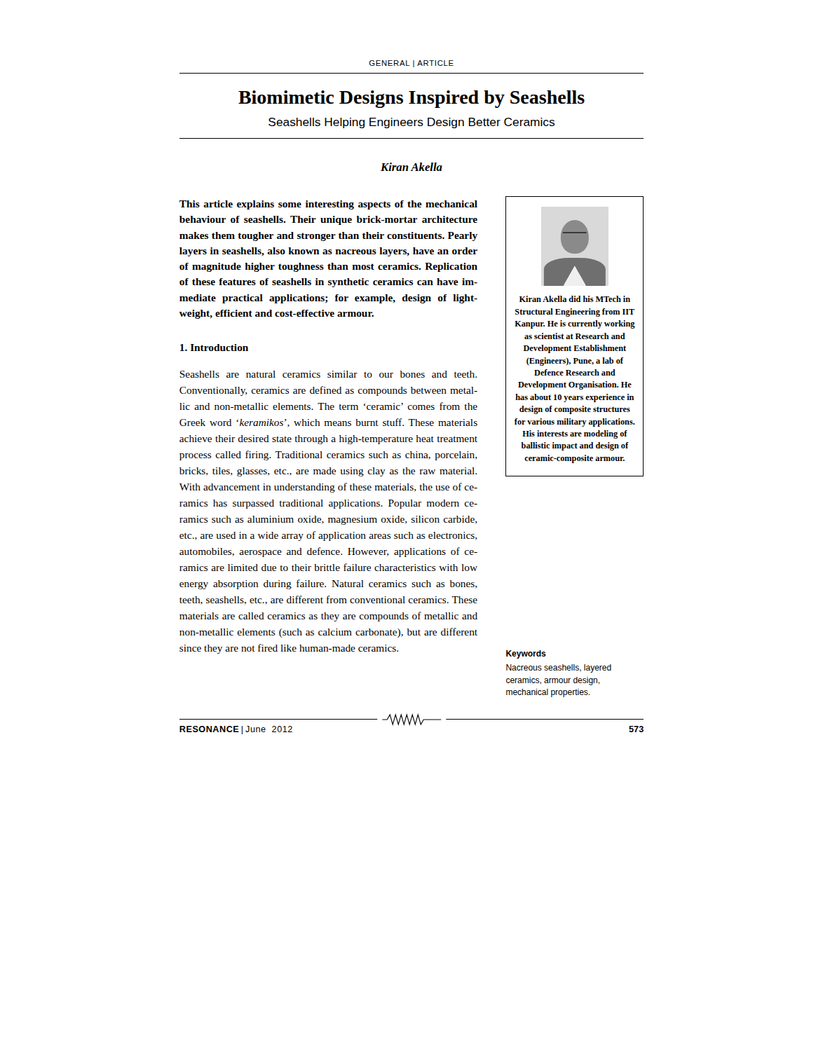GENERAL|ARTICLE
Biomimetic Designs Inspired by Seashells
Seashells Helping Engineers Design Better Ceramics
Kiran Akella
This article explains some interesting aspects of the mechanical behaviour of seashells. Their unique brick-mortar architecture makes them tougher and stronger than their constituents. Pearly layers in seashells, also known as nacreous layers, have an order of magnitude higher toughness than most ceramics. Replication of these features of seashells in synthetic ceramics can have immediate practical applications; for example, design of lightweight, efficient and cost-effective armour.
1. Introduction
Seashells are natural ceramics similar to our bones and teeth. Conventionally, ceramics are defined as compounds between metallic and non-metallic elements. The term ‘ceramic’ comes from the Greek word ‘keramikos’, which means burnt stuff. These materials achieve their desired state through a high-temperature heat treatment process called firing. Traditional ceramics such as china, porcelain, bricks, tiles, glasses, etc., are made using clay as the raw material. With advancement in understanding of these materials, the use of ceramics has surpassed traditional applications. Popular modern ceramics such as aluminium oxide, magnesium oxide, silicon carbide, etc., are used in a wide array of application areas such as electronics, automobiles, aerospace and defence. However, applications of ceramics are limited due to their brittle failure characteristics with low energy absorption during failure. Natural ceramics such as bones, teeth, seashells, etc., are different from conventional ceramics. These materials are called ceramics as they are compounds of metallic and non-metallic elements (such as calcium carbonate), but are different since they are not fired like human-made ceramics.
Kiran Akella did his MTech in Structural Engineering from IIT Kanpur. He is currently working as scientist at Research and Development Establishment (Engineers), Pune, a lab of Defence Research and Development Organisation. He has about 10 years experience in design of composite structures for various military applications. His interests are modeling of ballistic impact and design of ceramic-composite armour.
Keywords
Nacreous seashells, layered ceramics, armour design, mechanical properties.
RESONANCE|June 2012
573